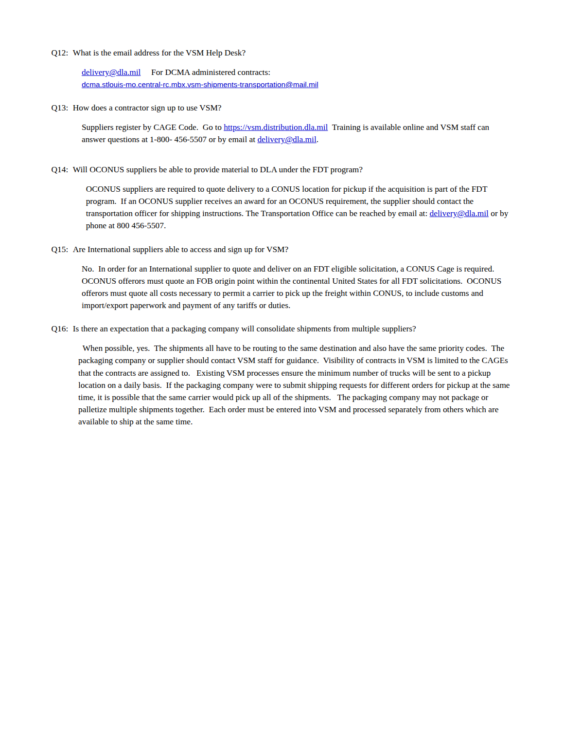Q12: What is the email address for the VSM Help Desk?
delivery@dla.mil For DCMA administered contracts:
dcma.stlouis-mo.central-rc.mbx.vsm-shipments-transportation@mail.mil
Q13: How does a contractor sign up to use VSM?
Suppliers register by CAGE Code. Go to https://vsm.distribution.dla.mil Training is available online and VSM staff can answer questions at 1-800- 456-5507 or by email at delivery@dla.mil.
Q14: Will OCONUS suppliers be able to provide material to DLA under the FDT program?
OCONUS suppliers are required to quote delivery to a CONUS location for pickup if the acquisition is part of the FDT program. If an OCONUS supplier receives an award for an OCONUS requirement, the supplier should contact the transportation officer for shipping instructions. The Transportation Office can be reached by email at: delivery@dla.mil or by phone at 800 456-5507.
Q15: Are International suppliers able to access and sign up for VSM?
No. In order for an International supplier to quote and deliver on an FDT eligible solicitation, a CONUS Cage is required. OCONUS offerors must quote an FOB origin point within the continental United States for all FDT solicitations. OCONUS offerors must quote all costs necessary to permit a carrier to pick up the freight within CONUS, to include customs and import/export paperwork and payment of any tariffs or duties.
Q16: Is there an expectation that a packaging company will consolidate shipments from multiple suppliers?
When possible, yes. The shipments all have to be routing to the same destination and also have the same priority codes. The packaging company or supplier should contact VSM staff for guidance. Visibility of contracts in VSM is limited to the CAGEs that the contracts are assigned to. Existing VSM processes ensure the minimum number of trucks will be sent to a pickup location on a daily basis. If the packaging company were to submit shipping requests for different orders for pickup at the same time, it is possible that the same carrier would pick up all of the shipments. The packaging company may not package or palletize multiple shipments together. Each order must be entered into VSM and processed separately from others which are available to ship at the same time.